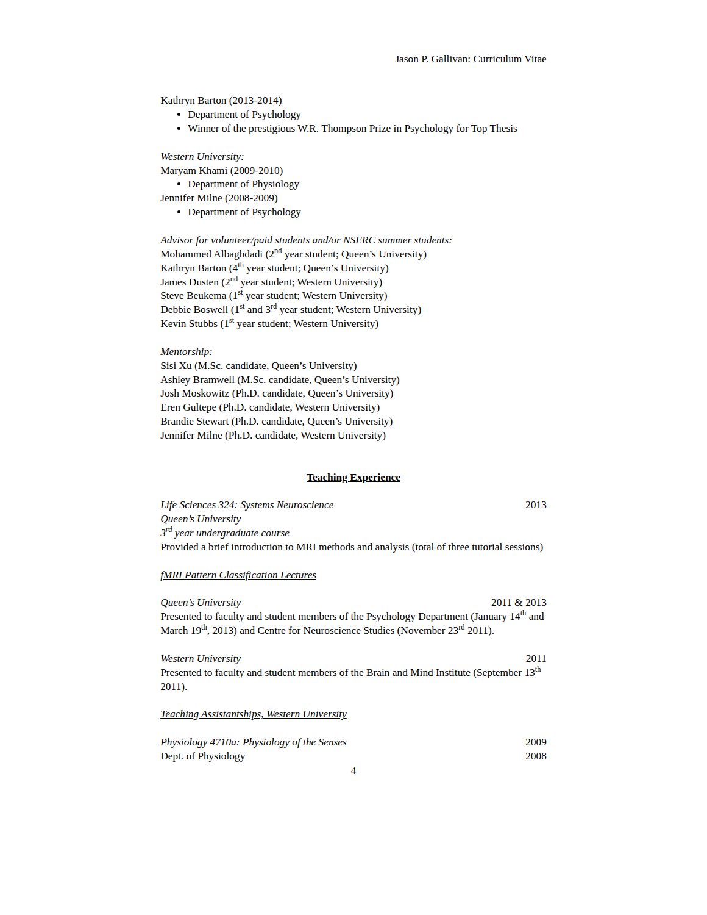Jason P. Gallivan: Curriculum Vitae
Kathryn Barton (2013-2014)
Department of Psychology
Winner of the prestigious W.R. Thompson Prize in Psychology for Top Thesis
Western University:
Maryam Khami (2009-2010)
Department of Physiology
Jennifer Milne (2008-2009)
Department of Psychology
Advisor for volunteer/paid students and/or NSERC summer students:
Mohammed Albaghdadi (2nd year student; Queen’s University)
Kathryn Barton (4th year student; Queen’s University)
James Dusten (2nd year student; Western University)
Steve Beukema (1st year student; Western University)
Debbie Boswell (1st and 3rd year student; Western University)
Kevin Stubbs (1st year student; Western University)
Mentorship:
Sisi Xu (M.Sc. candidate, Queen’s University)
Ashley Bramwell (M.Sc. candidate, Queen’s University)
Josh Moskowitz (Ph.D. candidate, Queen’s University)
Eren Gultepe (Ph.D. candidate, Western University)
Brandie Stewart (Ph.D. candidate, Queen’s University)
Jennifer Milne (Ph.D. candidate, Western University)
Teaching Experience
Life Sciences 324: Systems Neuroscience
2013
Queen’s University
3rd year undergraduate course
Provided a brief introduction to MRI methods and analysis (total of three tutorial sessions)
fMRI Pattern Classification Lectures
Queen’s University
2011 & 2013
Presented to faculty and student members of the Psychology Department (January 14th and March 19th, 2013) and Centre for Neuroscience Studies (November 23rd 2011).
Western University
2011
Presented to faculty and student members of the Brain and Mind Institute (September 13th 2011).
Teaching Assistantships, Western University
Physiology 4710a: Physiology of the Senses
2009
Dept. of Physiology
2008
4